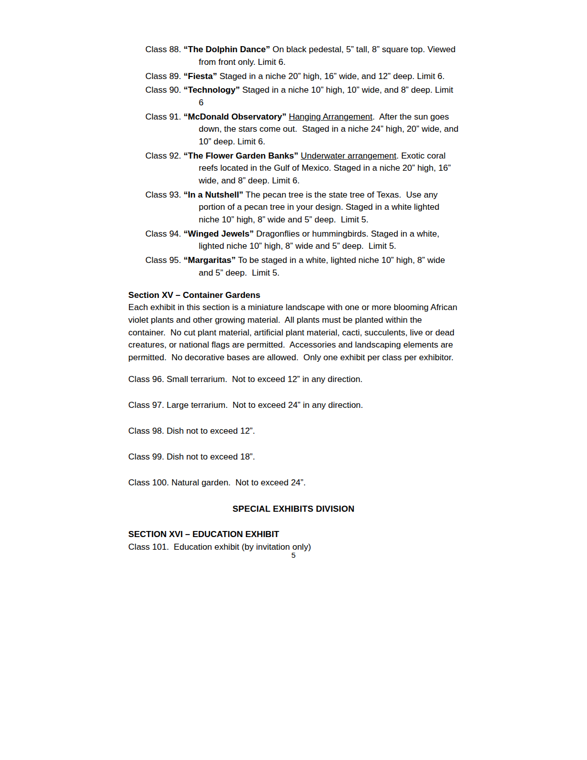Class 88. “The Dolphin Dance” On black pedestal, 5” tall, 8” square top. Viewedfrom front only. Limit 6.
Class 89. “Fiesta” Staged in a niche 20” high, 16” wide, and 12” deep. Limit 6.
Class 90. “Technology” Staged in a niche 10” high, 10” wide, and 8” deep. Limit6
Class 91. “McDonald Observatory” Hanging Arrangement. After the sun goesdown, the stars come out. Staged in a niche 24” high, 20” wide, and 10” deep. Limit 6.
Class 92. “The Flower Garden Banks” Underwater arrangement. Exotic coralreefs located in the Gulf of Mexico. Staged in a niche 20” high, 16” wide, and 8” deep. Limit 6.
Class 93. “In a Nutshell” The pecan tree is the state tree of Texas. Use anyportion of a pecan tree in your design. Staged in a white lighted niche 10” high, 8” wide and 5” deep. Limit 5.
Class 94. “Winged Jewels” Dragonflies or hummingbirds. Staged in a white,lighted niche 10” high, 8” wide and 5” deep. Limit 5.
Class 95. “Margaritas” To be staged in a white, lighted niche 10” high, 8” wideand 5” deep. Limit 5.
Section XV – Container Gardens
Each exhibit in this section is a miniature landscape with one or more blooming African violet plants and other growing material. All plants must be planted within the container. No cut plant material, artificial plant material, cacti, succulents, live or dead creatures, or national flags are permitted. Accessories and landscaping elements are permitted. No decorative bases are allowed. Only one exhibit per class per exhibitor.
Class 96. Small terrarium. Not to exceed 12” in any direction.
Class 97. Large terrarium. Not to exceed 24” in any direction.
Class 98. Dish not to exceed 12”.
Class 99. Dish not to exceed 18”.
Class 100. Natural garden. Not to exceed 24”.
SPECIAL EXHIBITS DIVISION
SECTION XVI – EDUCATION EXHIBIT
Class 101. Education exhibit (by invitation only)
5